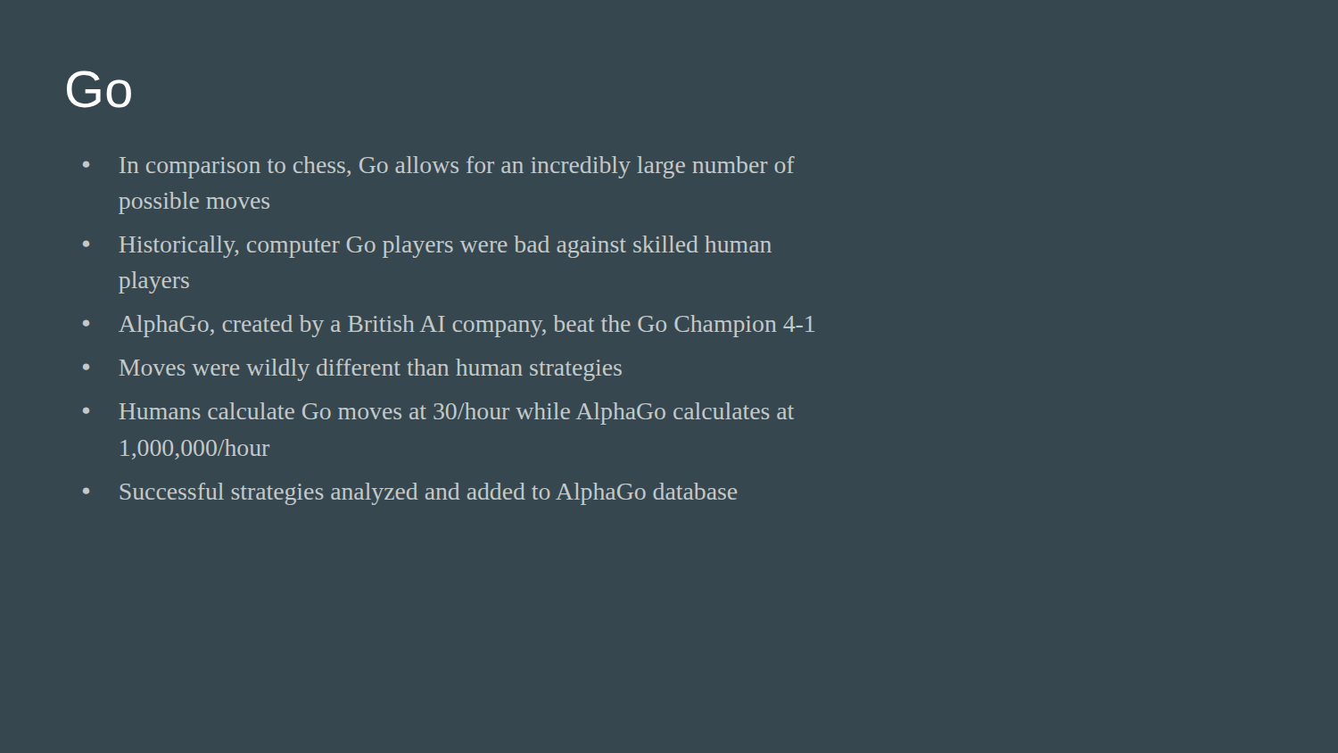Go
In comparison to chess, Go allows for an incredibly large number of possible moves
Historically, computer Go players were bad against skilled human players
AlphaGo, created by a British AI company, beat the Go Champion 4-1
Moves were wildly different than human strategies
Humans calculate Go moves at 30/hour while AlphaGo calculates at 1,000,000/hour
Successful strategies analyzed and added to AlphaGo database